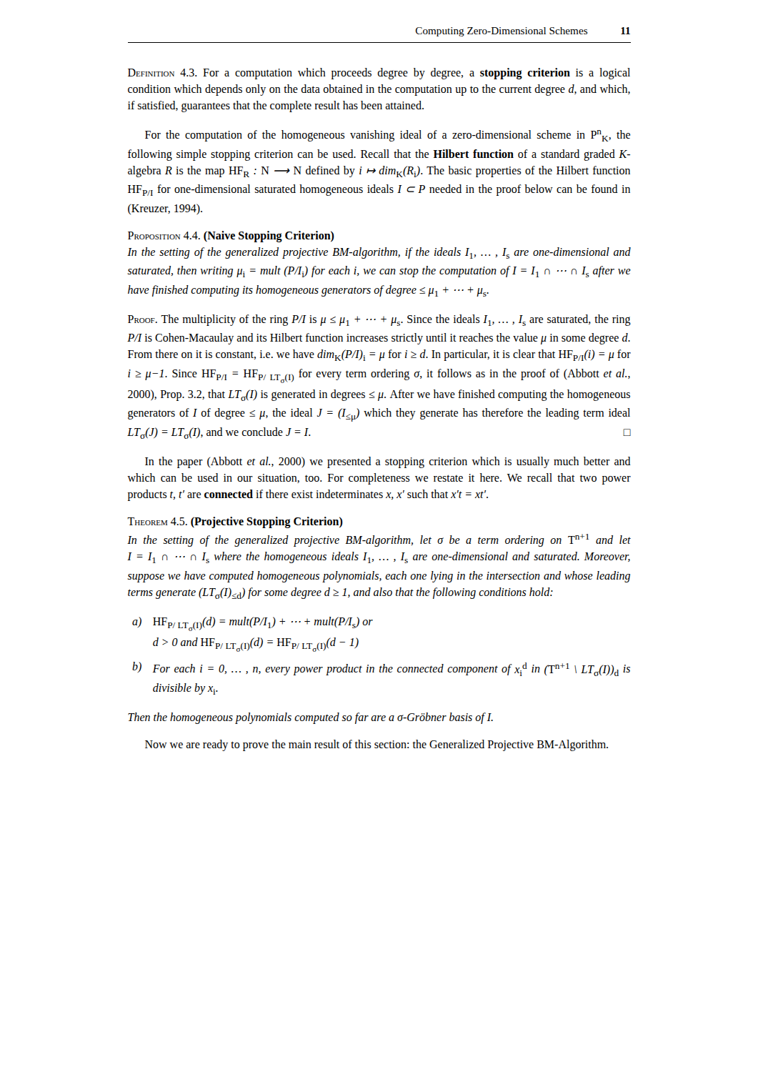Computing Zero-Dimensional Schemes 11
Definition 4.3. For a computation which proceeds degree by degree, a stopping criterion is a logical condition which depends only on the data obtained in the computation up to the current degree d, and which, if satisfied, guarantees that the complete result has been attained.
For the computation of the homogeneous vanishing ideal of a zero-dimensional scheme in PnK, the following simple stopping criterion can be used. Recall that the Hilbert function of a standard graded K-algebra R is the map HFR : N ⟶ N defined by i ↦ dimK(Ri). The basic properties of the Hilbert function HFP/I for one-dimensional saturated homogeneous ideals I ⊂ P needed in the proof below can be found in (Kreuzer, 1994).
Proposition 4.4. (Naive Stopping Criterion)
In the setting of the generalized projective BM-algorithm, if the ideals I1, … , Is are one-dimensional and saturated, then writing μi = mult (P/Ii) for each i, we can stop the computation of I = I1 ∩ ⋯ ∩ Is after we have finished computing its homogeneous generators of degree ≤ μ1 + ⋯ + μs.
Proof. The multiplicity of the ring P/I is μ ≤ μ1 + ⋯ + μs. Since the ideals I1, … , Is are saturated, the ring P/I is Cohen-Macaulay and its Hilbert function increases strictly until it reaches the value μ in some degree d. From there on it is constant, i.e. we have dimK(P/I)i = μ for i ≥ d. In particular, it is clear that HFP/I(i) = μ for i ≥ μ−1. Since HFP/I = HFP/ LTσ(I) for every term ordering σ, it follows as in the proof of (Abbott et al., 2000), Prop. 3.2, that LTσ(I) is generated in degrees ≤ μ. After we have finished computing the homogeneous generators of I of degree ≤ μ, the ideal J = (I≤μ) which they generate has therefore the leading term ideal LTσ(J) = LTσ(I), and we conclude J = I. □
In the paper (Abbott et al., 2000) we presented a stopping criterion which is usually much better and which can be used in our situation, too. For completeness we restate it here. We recall that two power products t, t′ are connected if there exist indeterminates x, x′ such that x′t = xt′.
Theorem 4.5. (Projective Stopping Criterion)
In the setting of the generalized projective BM-algorithm, let σ be a term ordering on Tn+1 and let I = I1 ∩ ⋯ ∩ Is where the homogeneous ideals I1, … , Is are one-dimensional and saturated. Moreover, suppose we have computed homogeneous polynomials, each one lying in the intersection and whose leading terms generate (LTσ(I)≤d) for some degree d ≥ 1, and also that the following conditions hold:
a) HFP/ LTσ(I)(d) = mult(P/I1) + ⋯ + mult(P/Is) or
d > 0 and HFP/ LTσ(I)(d) = HFP/ LTσ(I)(d − 1)
b) For each i = 0, … , n, every power product in the connected component of xid in (Tn+1 \ LTσ(I))d is divisible by xi.
Then the homogeneous polynomials computed so far are a σ-Gröbner basis of I.
Now we are ready to prove the main result of this section: the Generalized Projective BM-Algorithm.